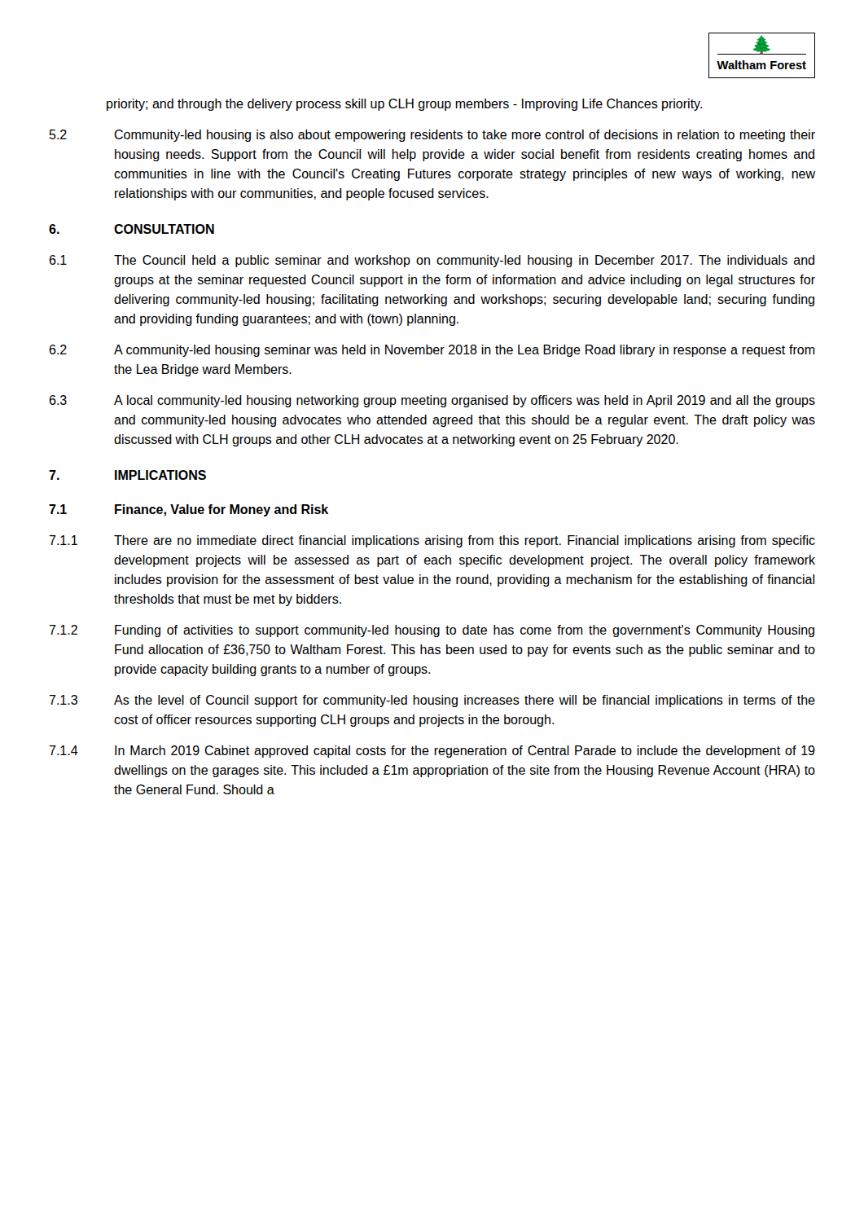🌲
Waltham Forest
priority; and through the delivery process skill up CLH group members - Improving Life Chances priority.
5.2
Community-led housing is also about empowering residents to take more control of decisions in relation to meeting their housing needs. Support from the Council will help provide a wider social benefit from residents creating homes and communities in line with the Council's Creating Futures corporate strategy principles of new ways of working, new relationships with our communities, and people focused services.
6. CONSULTATION
6.1
The Council held a public seminar and workshop on community-led housing in December 2017. The individuals and groups at the seminar requested Council support in the form of information and advice including on legal structures for delivering community-led housing; facilitating networking and workshops; securing developable land; securing funding and providing funding guarantees; and with (town) planning.
6.2
A community-led housing seminar was held in November 2018 in the Lea Bridge Road library in response a request from the Lea Bridge ward Members.
6.3
A local community-led housing networking group meeting organised by officers was held in April 2019 and all the groups and community-led housing advocates who attended agreed that this should be a regular event. The draft policy was discussed with CLH groups and other CLH advocates at a networking event on 25 February 2020.
7. IMPLICATIONS
7.1 Finance, Value for Money and Risk
7.1.1
There are no immediate direct financial implications arising from this report. Financial implications arising from specific development projects will be assessed as part of each specific development project. The overall policy framework includes provision for the assessment of best value in the round, providing a mechanism for the establishing of financial thresholds that must be met by bidders.
7.1.2
Funding of activities to support community-led housing to date has come from the government's Community Housing Fund allocation of £36,750 to Waltham Forest. This has been used to pay for events such as the public seminar and to provide capacity building grants to a number of groups.
7.1.3
As the level of Council support for community-led housing increases there will be financial implications in terms of the cost of officer resources supporting CLH groups and projects in the borough.
7.1.4
In March 2019 Cabinet approved capital costs for the regeneration of Central Parade to include the development of 19 dwellings on the garages site. This included a £1m appropriation of the site from the Housing Revenue Account (HRA) to the General Fund. Should a